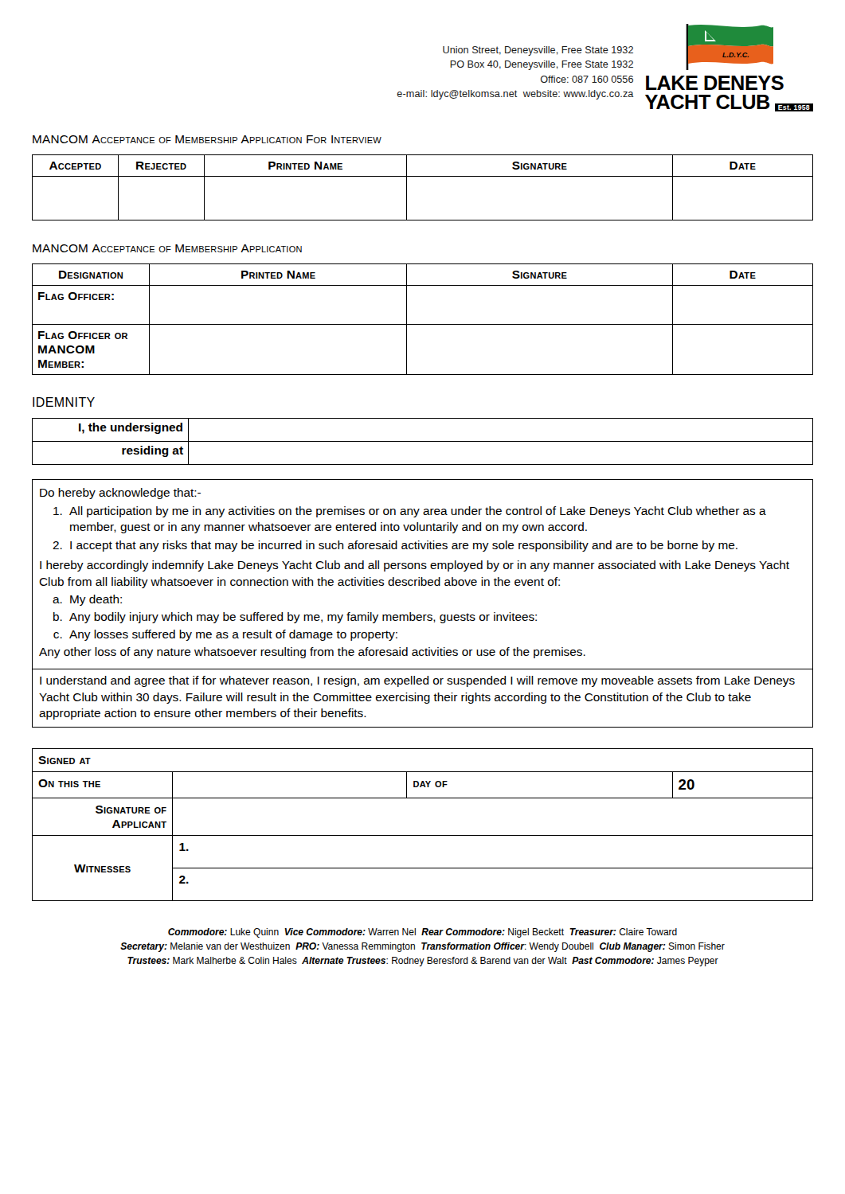Union Street, Deneysville, Free State 1932
PO Box 40, Deneysville, Free State 1932
Office: 087 160 0556
e-mail: ldyc@telkomsa.net website: www.ldyc.co.za
L.D.Y.C.
LAKE DENEYS
YACHT CLUB Est. 1958
MANCOM Acceptance of Membership Application For Interview
| Accepted | Rejected | Printed Name | Signature | Date |
| --- | --- | --- | --- | --- |
MANCOM Acceptance of Membership Application
| Designation | Printed Name | Signature | Date |
| --- | --- | --- | --- |
| Flag Officer: | | | |
| Flag Officer or MANCOM Member: | | | |
IDEMNITY
| I, the undersigned | |
| residing at | |
Do hereby acknowledge that:-
All participation by me in any activities on the premises or on any area under the control of Lake Deneys Yacht Club whether as a member, guest or in any manner whatsoever are entered into voluntarily and on my own accord.
I accept that any risks that may be incurred in such aforesaid activities are my sole responsibility and are to be borne by me.
I hereby accordingly indemnify Lake Deneys Yacht Club and all persons employed by or in any manner associated with Lake Deneys Yacht Club from all liability whatsoever in connection with the activities described above in the event of:
My death:
Any bodily injury which may be suffered by me, my family members, guests or invitees:
Any losses suffered by me as a result of damage to property:
Any other loss of any nature whatsoever resulting from the aforesaid activities or use of the premises.
I understand and agree that if for whatever reason, I resign, am expelled or suspended I will remove my moveable assets from Lake Deneys Yacht Club within 30 days. Failure will result in the Committee exercising their rights according to the Constitution of the Club to take appropriate action to ensure other members of their benefits.
| Signed at |
| On this the | | day of | 20 |
| Signature of Applicant | |
| Witnesses | 1. |
| 2. |
Commodore: Luke Quinn Vice Commodore: Warren Nel Rear Commodore: Nigel Beckett Treasurer: Claire Toward
Secretary: Melanie van der Westhuizen PRO: Vanessa Remmington Transformation Officer: Wendy Doubell Club Manager: Simon Fisher
Trustees: Mark Malherbe & Colin Hales Alternate Trustees: Rodney Beresford & Barend van der Walt Past Commodore: James Peyper